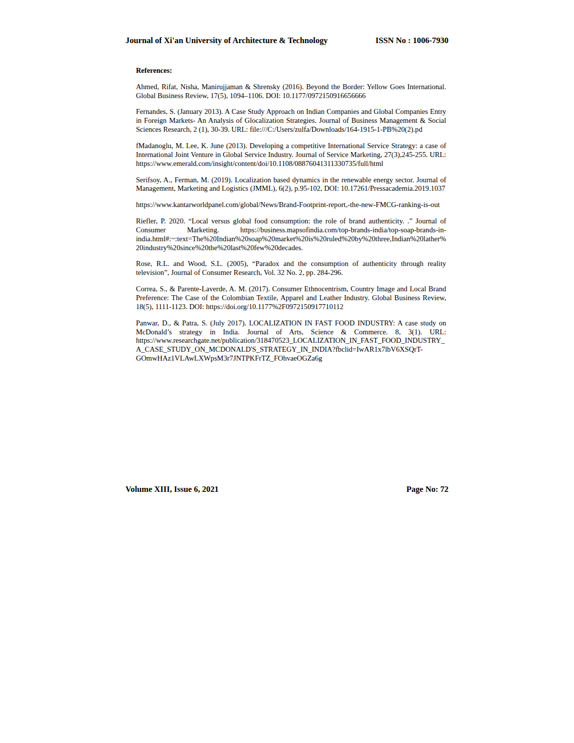Journal of Xi'an University of Architecture & Technology ISSN No : 1006-7930
References:
Ahmed, Rifat, Nisha, Manirujjaman & Shrensky (2016). Beyond the Border: Yellow Goes International. Global Business Review, 17(5), 1094–1106. DOI: 10.1177/0972150916656666
Fernandes, S. (January 2013). A Case Study Approach on Indian Companies and Global Companies Entry in Foreign Markets- An Analysis of Glocalization Strategies. Journal of Business Management & Social Sciences Research, 2 (1), 30-39. URL: file:///C:/Users/zulfa/Downloads/164-1915-1-PB%20(2).pd
fMadanoglu, M. Lee, K. June (2013). Developing a competitive International Service Strategy: a case of International Joint Venture in Global Service Industry. Journal of Service Marketing, 27(3),245-255. URL: https://www.emerald.com/insight/content/doi/10.1108/08876041311330735/full/html
Serifsoy, A., Ferman, M. (2019). Localization based dynamics in the renewable energy sector. Journal of Management, Marketing and Logistics (JMML), 6(2), p.95-102, DOI: 10.17261/Pressacademia.2019.1037
https://www.kantarworldpanel.com/global/News/Brand-Footprint-report,-the-new-FMCG-ranking-is-out
Riefler, P. 2020. “Local versus global food consumption: the role of brand authenticity. .” Journal of Consumer Marketing. https://business.mapsofindia.com/top-brands-india/top-soap-brands-in-india.html#:~:text=The%20Indian%20soap%20market%20is%20ruled%20by%20three,Indian%20lather%20industry%20since%20the%20last%20few%20decades.
Rose, R.L. and Wood, S.L. (2005), “Paradox and the consumption of authenticity through reality television”, Journal of Consumer Research, Vol. 32 No. 2, pp. 284-296.
Correa, S., & Parente-Laverde, A. M. (2017). Consumer Ethnocentrism, Country Image and Local Brand Preference: The Case of the Colombian Textile, Apparel and Leather Industry. Global Business Review, 18(5), 1111-1123. DOI: https://doi.org/10.1177%2F0972150917710112
Panwar, D., & Patra, S. (July 2017). LOCALIZATION IN FAST FOOD INDUSTRY: A case study on McDonald’s strategy in India. Journal of Arts, Science & Commerce. 8, 3(1). URL: https://www.researchgate.net/publication/318470523_LOCALIZATION_IN_FAST_FOOD_INDUSTRY_A_CASE_STUDY_ON_MCDONALD'S_STRATEGY_IN_INDIA?fbclid=IwAR1x7lbV6XSQrT-GOmwHAz1VLAwLXWpsM3r7JNTPKFrTZ_FOhvaeOGZa6g
Volume XIII, Issue 6, 2021 Page No: 72